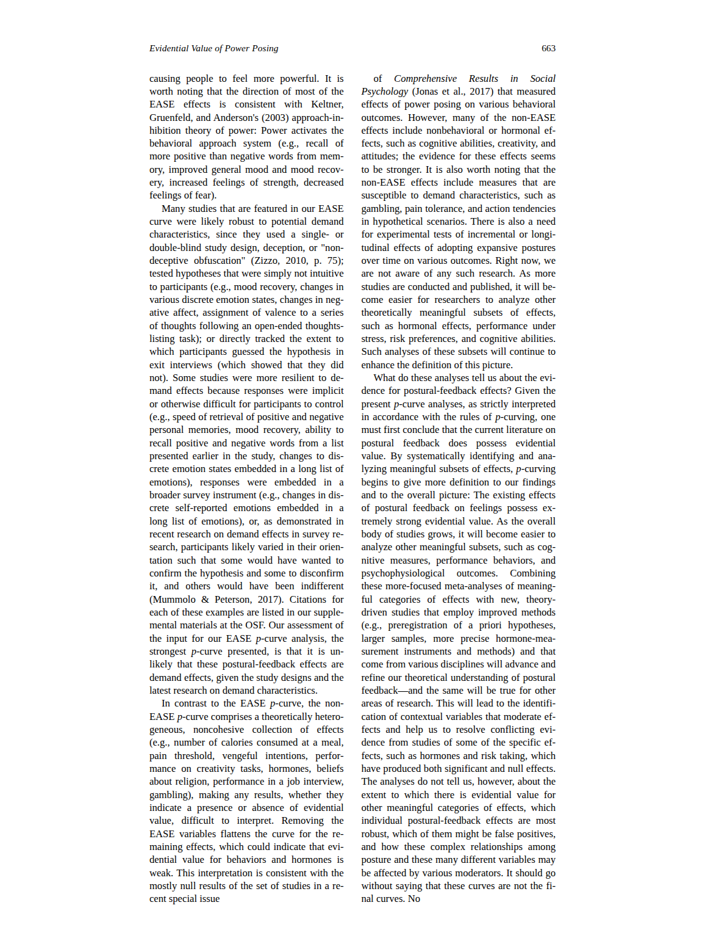Evidential Value of Power Posing 663
causing people to feel more powerful. It is worth noting that the direction of most of the EASE effects is consistent with Keltner, Gruenfeld, and Anderson's (2003) approach-inhibition theory of power: Power activates the behavioral approach system (e.g., recall of more positive than negative words from memory, improved general mood and mood recovery, increased feelings of strength, decreased feelings of fear).
Many studies that are featured in our EASE curve were likely robust to potential demand characteristics, since they used a single- or double-blind study design, deception, or "non-deceptive obfuscation" (Zizzo, 2010, p. 75); tested hypotheses that were simply not intuitive to participants (e.g., mood recovery, changes in various discrete emotion states, changes in negative affect, assignment of valence to a series of thoughts following an open-ended thoughts-listing task); or directly tracked the extent to which participants guessed the hypothesis in exit interviews (which showed that they did not). Some studies were more resilient to demand effects because responses were implicit or otherwise difficult for participants to control (e.g., speed of retrieval of positive and negative personal memories, mood recovery, ability to recall positive and negative words from a list presented earlier in the study, changes to discrete emotion states embedded in a long list of emotions), responses were embedded in a broader survey instrument (e.g., changes in discrete self-reported emotions embedded in a long list of emotions), or, as demonstrated in recent research on demand effects in survey research, participants likely varied in their orientation such that some would have wanted to confirm the hypothesis and some to disconfirm it, and others would have been indifferent (Mummolo & Peterson, 2017). Citations for each of these examples are listed in our supplemental materials at the OSF. Our assessment of the input for our EASE p-curve analysis, the strongest p-curve presented, is that it is unlikely that these postural-feedback effects are demand effects, given the study designs and the latest research on demand characteristics.
In contrast to the EASE p-curve, the non-EASE p-curve comprises a theoretically heterogeneous, noncohesive collection of effects (e.g., number of calories consumed at a meal, pain threshold, vengeful intentions, performance on creativity tasks, hormones, beliefs about religion, performance in a job interview, gambling), making any results, whether they indicate a presence or absence of evidential value, difficult to interpret. Removing the EASE variables flattens the curve for the remaining effects, which could indicate that evidential value for behaviors and hormones is weak. This interpretation is consistent with the mostly null results of the set of studies in a recent special issue
of Comprehensive Results in Social Psychology (Jonas et al., 2017) that measured effects of power posing on various behavioral outcomes. However, many of the non-EASE effects include nonbehavioral or hormonal effects, such as cognitive abilities, creativity, and attitudes; the evidence for these effects seems to be stronger. It is also worth noting that the non-EASE effects include measures that are susceptible to demand characteristics, such as gambling, pain tolerance, and action tendencies in hypothetical scenarios. There is also a need for experimental tests of incremental or longitudinal effects of adopting expansive postures over time on various outcomes. Right now, we are not aware of any such research. As more studies are conducted and published, it will become easier for researchers to analyze other theoretically meaningful subsets of effects, such as hormonal effects, performance under stress, risk preferences, and cognitive abilities. Such analyses of these subsets will continue to enhance the definition of this picture.
What do these analyses tell us about the evidence for postural-feedback effects? Given the present p-curve analyses, as strictly interpreted in accordance with the rules of p-curving, one must first conclude that the current literature on postural feedback does possess evidential value. By systematically identifying and analyzing meaningful subsets of effects, p-curving begins to give more definition to our findings and to the overall picture: The existing effects of postural feedback on feelings possess extremely strong evidential value. As the overall body of studies grows, it will become easier to analyze other meaningful subsets, such as cognitive measures, performance behaviors, and psychophysiological outcomes. Combining these more-focused meta-analyses of meaningful categories of effects with new, theory-driven studies that employ improved methods (e.g., preregistration of a priori hypotheses, larger samples, more precise hormone-measurement instruments and methods) and that come from various disciplines will advance and refine our theoretical understanding of postural feedback—and the same will be true for other areas of research. This will lead to the identification of contextual variables that moderate effects and help us to resolve conflicting evidence from studies of some of the specific effects, such as hormones and risk taking, which have produced both significant and null effects. The analyses do not tell us, however, about the extent to which there is evidential value for other meaningful categories of effects, which individual postural-feedback effects are most robust, which of them might be false positives, and how these complex relationships among posture and these many different variables may be affected by various moderators. It should go without saying that these curves are not the final curves. No